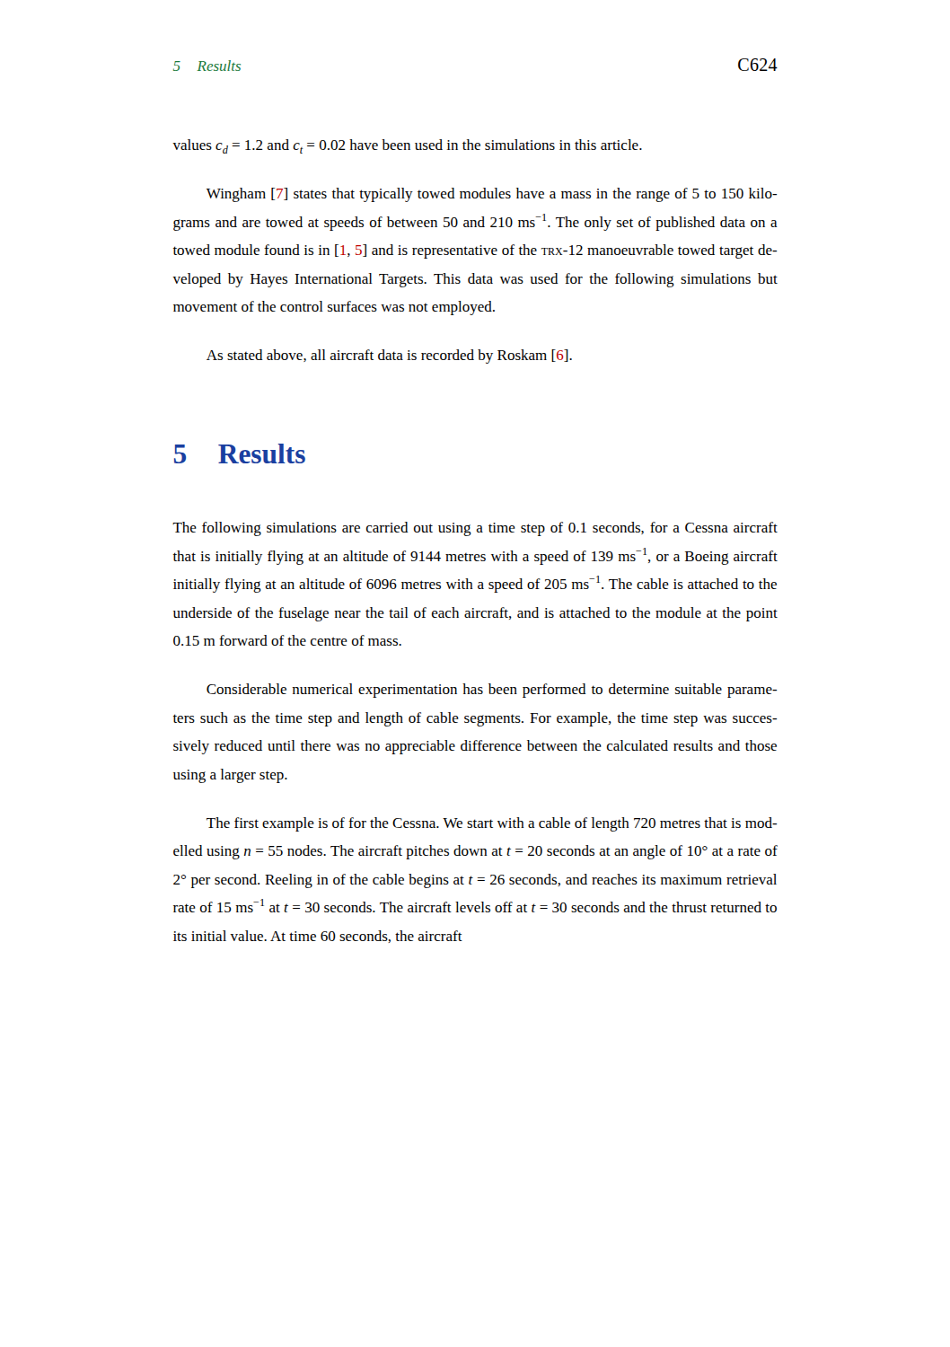5 Results
C624
values cd = 1.2 and ct = 0.02 have been used in the simulations in this article.
Wingham [7] states that typically towed modules have a mass in the range of 5 to 150 kilograms and are towed at speeds of between 50 and 210 ms−1. The only set of published data on a towed module found is in [1, 5] and is representative of the trx-12 manoeuvrable towed target developed by Hayes International Targets. This data was used for the following simulations but movement of the control surfaces was not employed.
As stated above, all aircraft data is recorded by Roskam [6].
5 Results
The following simulations are carried out using a time step of 0.1 seconds, for a Cessna aircraft that is initially flying at an altitude of 9144 metres with a speed of 139 ms−1, or a Boeing aircraft initially flying at an altitude of 6096 metres with a speed of 205 ms−1. The cable is attached to the underside of the fuselage near the tail of each aircraft, and is attached to the module at the point 0.15 m forward of the centre of mass.
Considerable numerical experimentation has been performed to determine suitable parameters such as the time step and length of cable segments. For example, the time step was successively reduced until there was no appreciable difference between the calculated results and those using a larger step.
The first example is of for the Cessna. We start with a cable of length 720 metres that is modelled using n = 55 nodes. The aircraft pitches down at t = 20 seconds at an angle of 10° at a rate of 2° per second. Reeling in of the cable begins at t = 26 seconds, and reaches its maximum retrieval rate of 15 ms−1 at t = 30 seconds. The aircraft levels off at t = 30 seconds and the thrust returned to its initial value. At time 60 seconds, the aircraft